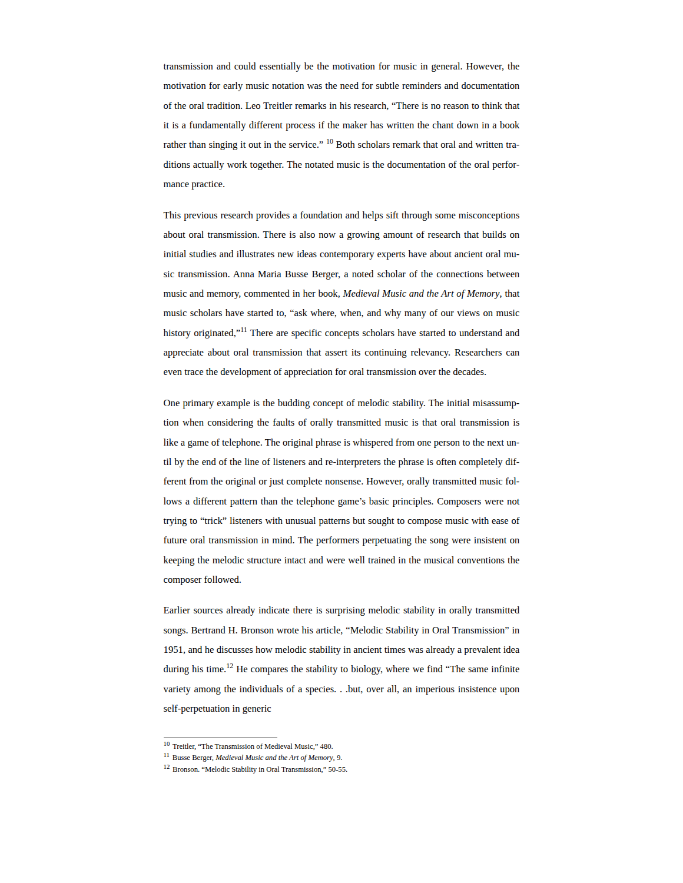transmission and could essentially be the motivation for music in general. However, the motivation for early music notation was the need for subtle reminders and documentation of the oral tradition. Leo Treitler remarks in his research, “There is no reason to think that it is a fundamentally different process if the maker has written the chant down in a book rather than singing it out in the service.” 10 Both scholars remark that oral and written traditions actually work together. The notated music is the documentation of the oral performance practice.
This previous research provides a foundation and helps sift through some misconceptions about oral transmission. There is also now a growing amount of research that builds on initial studies and illustrates new ideas contemporary experts have about ancient oral music transmission. Anna Maria Busse Berger, a noted scholar of the connections between music and memory, commented in her book, Medieval Music and the Art of Memory, that music scholars have started to, “ask where, when, and why many of our views on music history originated,”11 There are specific concepts scholars have started to understand and appreciate about oral transmission that assert its continuing relevancy. Researchers can even trace the development of appreciation for oral transmission over the decades.
One primary example is the budding concept of melodic stability. The initial misassumption when considering the faults of orally transmitted music is that oral transmission is like a game of telephone. The original phrase is whispered from one person to the next until by the end of the line of listeners and re-interpreters the phrase is often completely different from the original or just complete nonsense. However, orally transmitted music follows a different pattern than the telephone game’s basic principles. Composers were not trying to “trick” listeners with unusual patterns but sought to compose music with ease of future oral transmission in mind. The performers perpetuating the song were insistent on keeping the melodic structure intact and were well trained in the musical conventions the composer followed.
Earlier sources already indicate there is surprising melodic stability in orally transmitted songs. Bertrand H. Bronson wrote his article, “Melodic Stability in Oral Transmission” in 1951, and he discusses how melodic stability in ancient times was already a prevalent idea during his time.12 He compares the stability to biology, where we find “The same infinite variety among the individuals of a species. . .but, over all, an imperious insistence upon self-perpetuation in generic
10 Treitler, “The Transmission of Medieval Music,” 480.
11 Busse Berger, Medieval Music and the Art of Memory, 9.
12 Bronson. “Melodic Stability in Oral Transmission,” 50-55.